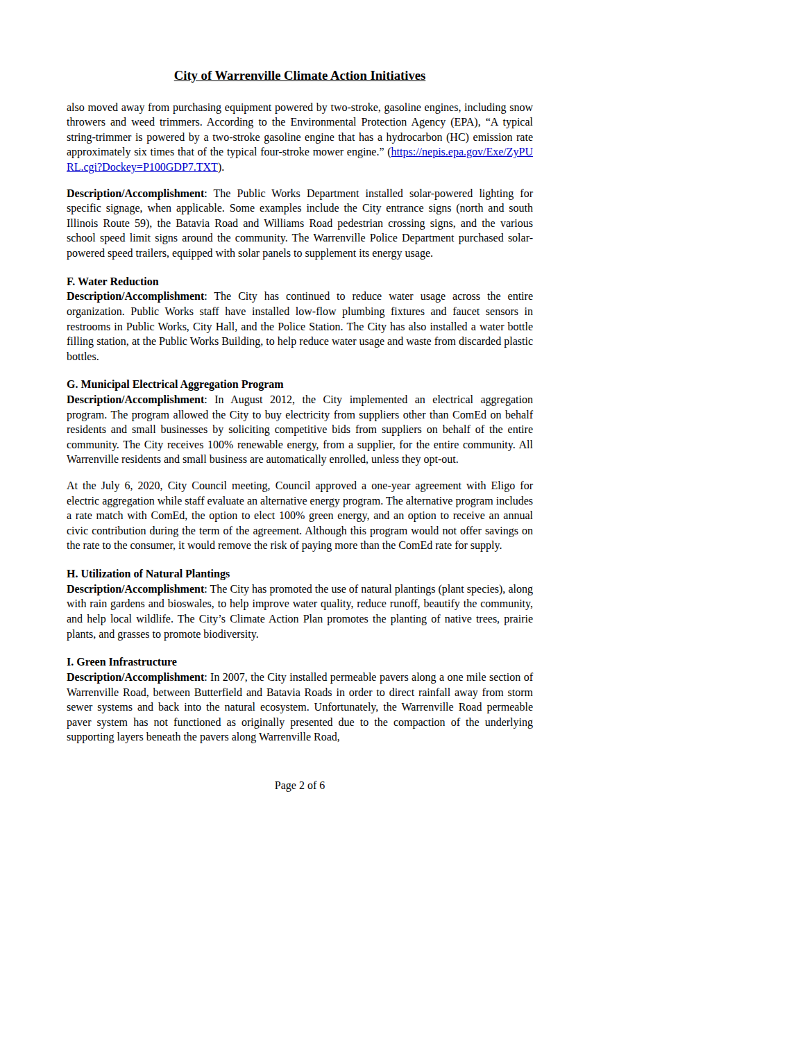City of Warrenville Climate Action Initiatives
also moved away from purchasing equipment powered by two-stroke, gasoline engines, including snow throwers and weed trimmers. According to the Environmental Protection Agency (EPA), “A typical string-trimmer is powered by a two-stroke gasoline engine that has a hydrocarbon (HC) emission rate approximately six times that of the typical four-stroke mower engine.” (https://nepis.epa.gov/Exe/ZyPURL.cgi?Dockey=P100GDP7.TXT).
Description/Accomplishment: The Public Works Department installed solar-powered lighting for specific signage, when applicable. Some examples include the City entrance signs (north and south Illinois Route 59), the Batavia Road and Williams Road pedestrian crossing signs, and the various school speed limit signs around the community. The Warrenville Police Department purchased solar-powered speed trailers, equipped with solar panels to supplement its energy usage.
F. Water Reduction
Description/Accomplishment: The City has continued to reduce water usage across the entire organization. Public Works staff have installed low-flow plumbing fixtures and faucet sensors in restrooms in Public Works, City Hall, and the Police Station. The City has also installed a water bottle filling station, at the Public Works Building, to help reduce water usage and waste from discarded plastic bottles.
G. Municipal Electrical Aggregation Program
Description/Accomplishment: In August 2012, the City implemented an electrical aggregation program. The program allowed the City to buy electricity from suppliers other than ComEd on behalf residents and small businesses by soliciting competitive bids from suppliers on behalf of the entire community. The City receives 100% renewable energy, from a supplier, for the entire community. All Warrenville residents and small business are automatically enrolled, unless they opt-out.
At the July 6, 2020, City Council meeting, Council approved a one-year agreement with Eligo for electric aggregation while staff evaluate an alternative energy program. The alternative program includes a rate match with ComEd, the option to elect 100% green energy, and an option to receive an annual civic contribution during the term of the agreement. Although this program would not offer savings on the rate to the consumer, it would remove the risk of paying more than the ComEd rate for supply.
H. Utilization of Natural Plantings
Description/Accomplishment: The City has promoted the use of natural plantings (plant species), along with rain gardens and bioswales, to help improve water quality, reduce runoff, beautify the community, and help local wildlife. The City’s Climate Action Plan promotes the planting of native trees, prairie plants, and grasses to promote biodiversity.
I. Green Infrastructure
Description/Accomplishment: In 2007, the City installed permeable pavers along a one mile section of Warrenville Road, between Butterfield and Batavia Roads in order to direct rainfall away from storm sewer systems and back into the natural ecosystem. Unfortunately, the Warrenville Road permeable paver system has not functioned as originally presented due to the compaction of the underlying supporting layers beneath the pavers along Warrenville Road,
Page 2 of 6